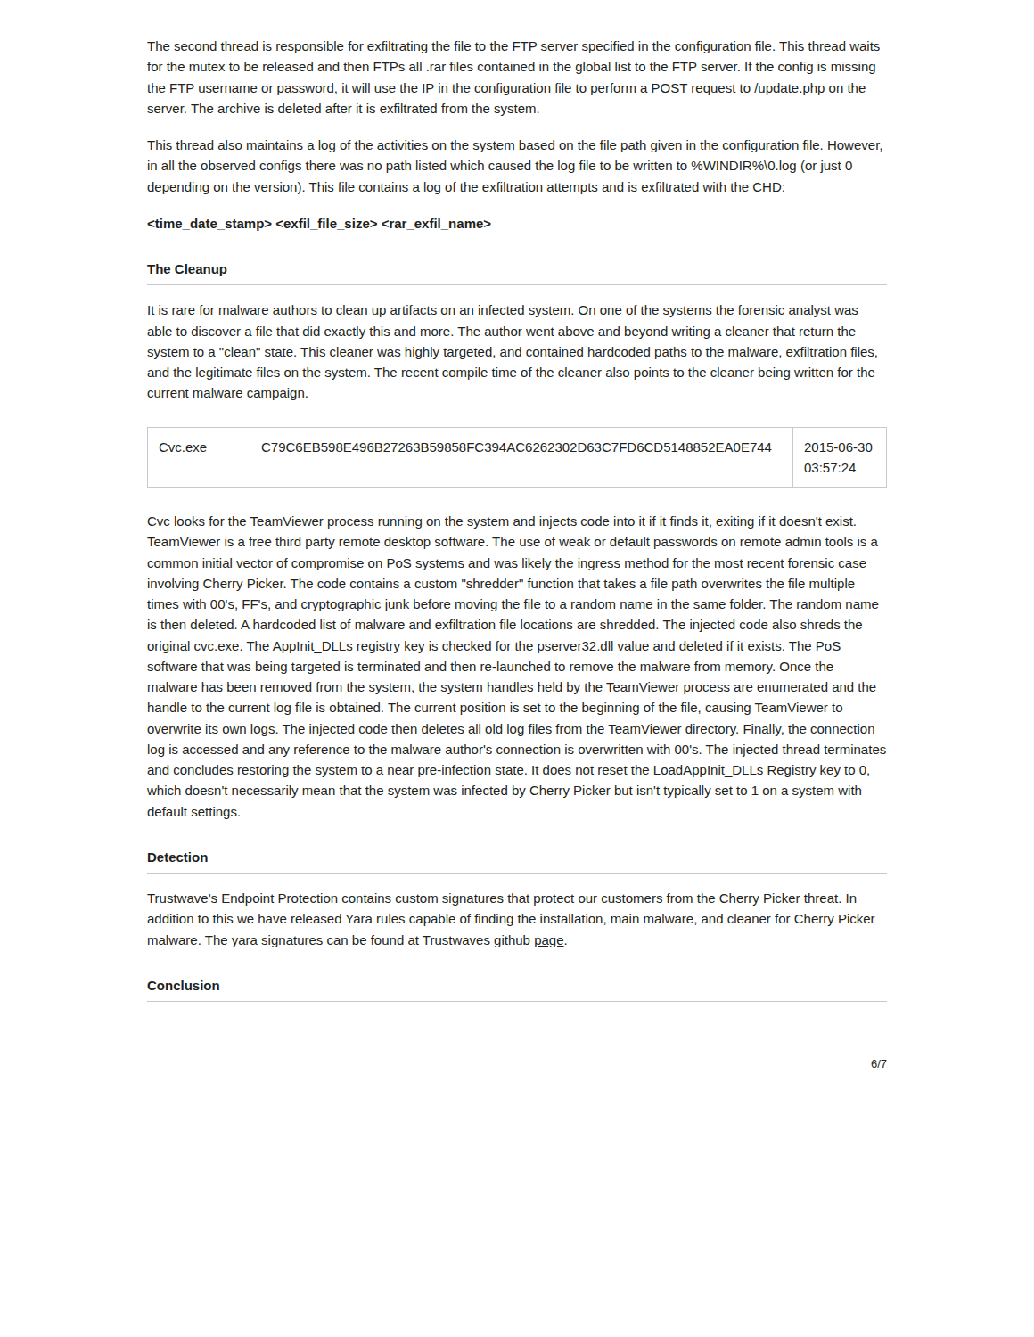The second thread is responsible for exfiltrating the file to the FTP server specified in the configuration file. This thread waits for the mutex to be released and then FTPs all .rar files contained in the global list to the FTP server. If the config is missing the FTP username or password, it will use the IP in the configuration file to perform a POST request to /update.php on the server. The archive is deleted after it is exfiltrated from the system.
This thread also maintains a log of the activities on the system based on the file path given in the configuration file. However, in all the observed configs there was no path listed which caused the log file to be written to %WINDIR%\0.log (or just 0 depending on the version). This file contains a log of the exfiltration attempts and is exfiltrated with the CHD:
<time_date_stamp> <exfil_file_size> <rar_exfil_name>
The Cleanup
It is rare for malware authors to clean up artifacts on an infected system. On one of the systems the forensic analyst was able to discover a file that did exactly this and more. The author went above and beyond writing a cleaner that return the system to a "clean" state. This cleaner was highly targeted, and contained hardcoded paths to the malware, exfiltration files, and the legitimate files on the system. The recent compile time of the cleaner also points to the cleaner being written for the current malware campaign.
| Cvc.exe | C79C6EB598E496B27263B59858FC394AC6262302D63C7FD6CD5148852EA0E744 | 2015-06-30 03:57:24 |
Cvc looks for the TeamViewer process running on the system and injects code into it if it finds it, exiting if it doesn't exist. TeamViewer is a free third party remote desktop software. The use of weak or default passwords on remote admin tools is a common initial vector of compromise on PoS systems and was likely the ingress method for the most recent forensic case involving Cherry Picker. The code contains a custom "shredder" function that takes a file path overwrites the file multiple times with 00's, FF's, and cryptographic junk before moving the file to a random name in the same folder. The random name is then deleted. A hardcoded list of malware and exfiltration file locations are shredded. The injected code also shreds the original cvc.exe. The AppInit_DLLs registry key is checked for the pserver32.dll value and deleted if it exists. The PoS software that was being targeted is terminated and then re-launched to remove the malware from memory. Once the malware has been removed from the system, the system handles held by the TeamViewer process are enumerated and the handle to the current log file is obtained. The current position is set to the beginning of the file, causing TeamViewer to overwrite its own logs. The injected code then deletes all old log files from the TeamViewer directory. Finally, the connection log is accessed and any reference to the malware author's connection is overwritten with 00's. The injected thread terminates and concludes restoring the system to a near pre-infection state. It does not reset the LoadAppInit_DLLs Registry key to 0, which doesn't necessarily mean that the system was infected by Cherry Picker but isn't typically set to 1 on a system with default settings.
Detection
Trustwave's Endpoint Protection contains custom signatures that protect our customers from the Cherry Picker threat. In addition to this we have released Yara rules capable of finding the installation, main malware, and cleaner for Cherry Picker malware. The yara signatures can be found at Trustwaves github page.
Conclusion
6/7